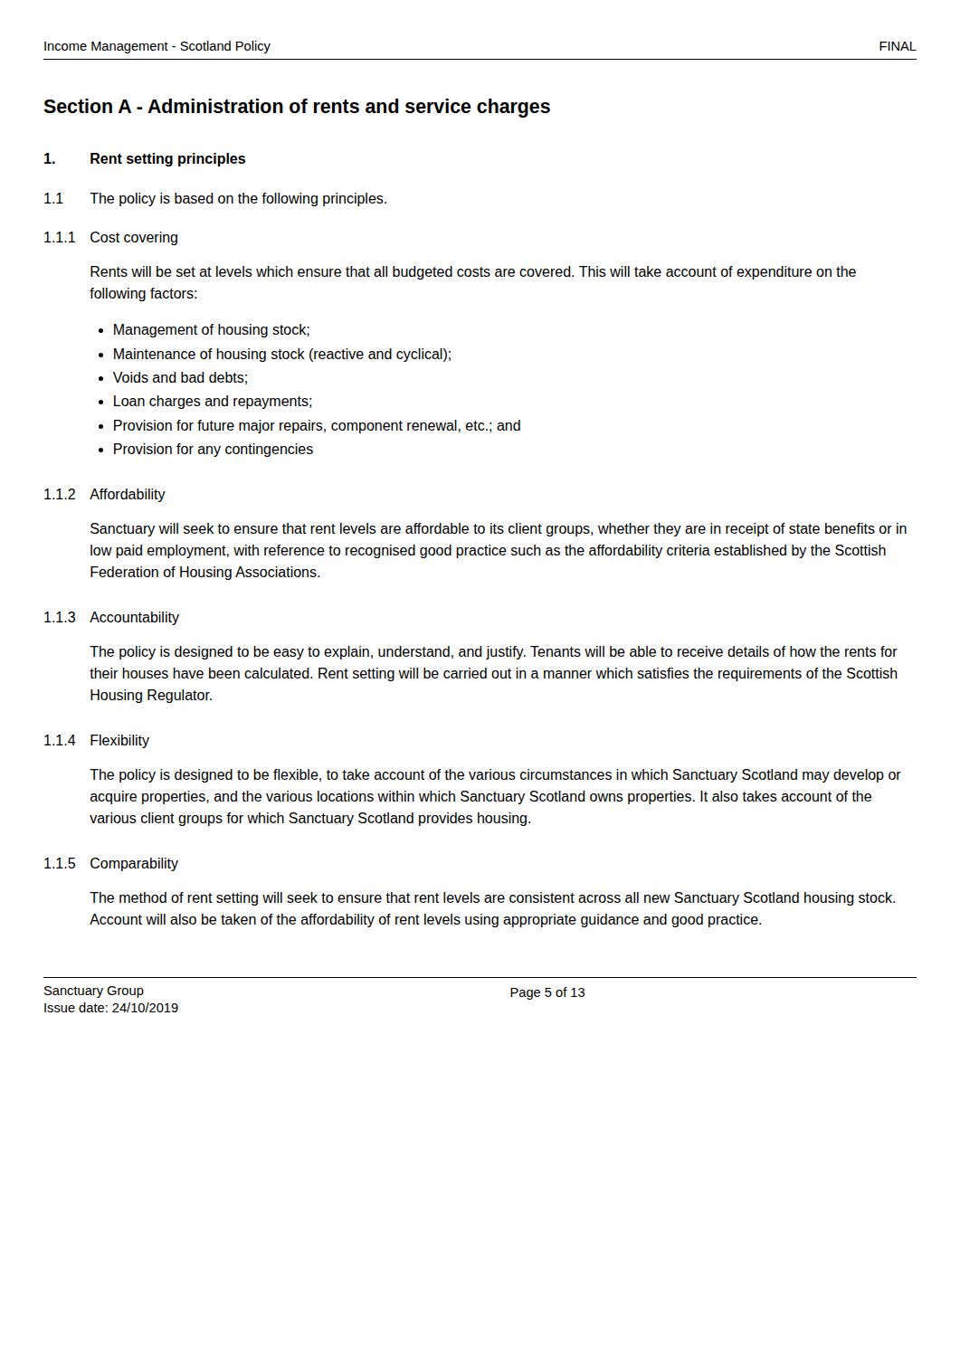Income Management - Scotland Policy FINAL
Section A - Administration of rents and service charges
1. Rent setting principles
1.1
The policy is based on the following principles.
1.1.1
Cost covering
Rents will be set at levels which ensure that all budgeted costs are covered. This will take account of expenditure on the following factors:
Management of housing stock;
Maintenance of housing stock (reactive and cyclical);
Voids and bad debts;
Loan charges and repayments;
Provision for future major repairs, component renewal, etc.; and
Provision for any contingencies
1.1.2
Affordability
Sanctuary will seek to ensure that rent levels are affordable to its client groups, whether they are in receipt of state benefits or in low paid employment, with reference to recognised good practice such as the affordability criteria established by the Scottish Federation of Housing Associations.
1.1.3
Accountability
The policy is designed to be easy to explain, understand, and justify. Tenants will be able to receive details of how the rents for their houses have been calculated. Rent setting will be carried out in a manner which satisfies the requirements of the Scottish Housing Regulator.
1.1.4
Flexibility
The policy is designed to be flexible, to take account of the various circumstances in which Sanctuary Scotland may develop or acquire properties, and the various locations within which Sanctuary Scotland owns properties. It also takes account of the various client groups for which Sanctuary Scotland provides housing.
1.1.5
Comparability
The method of rent setting will seek to ensure that rent levels are consistent across all new Sanctuary Scotland housing stock. Account will also be taken of the affordability of rent levels using appropriate guidance and good practice.
Sanctuary Group
Issue date: 24/10/2019
Page 5 of 13